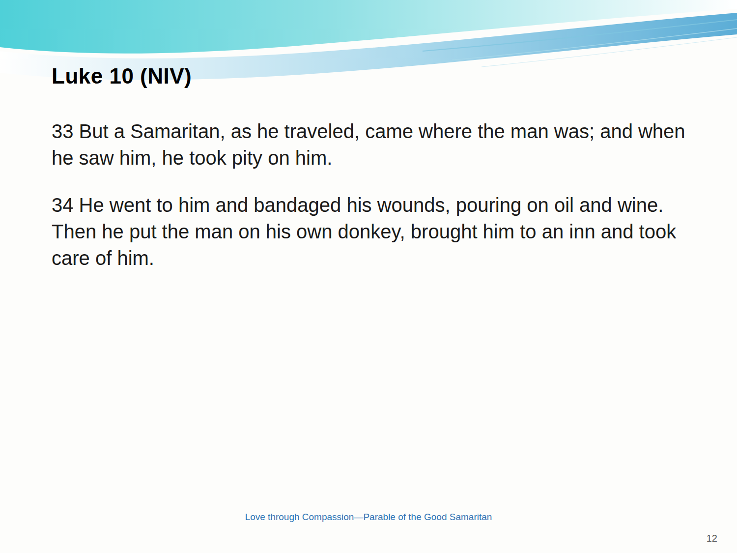Luke 10 (NIV)
33 But a Samaritan, as he traveled, came where the man was; and when he saw him, he took pity on him.
34 He went to him and bandaged his wounds, pouring on oil and wine. Then he put the man on his own donkey, brought him to an inn and took care of him.
Love through Compassion—Parable of the Good Samaritan
12